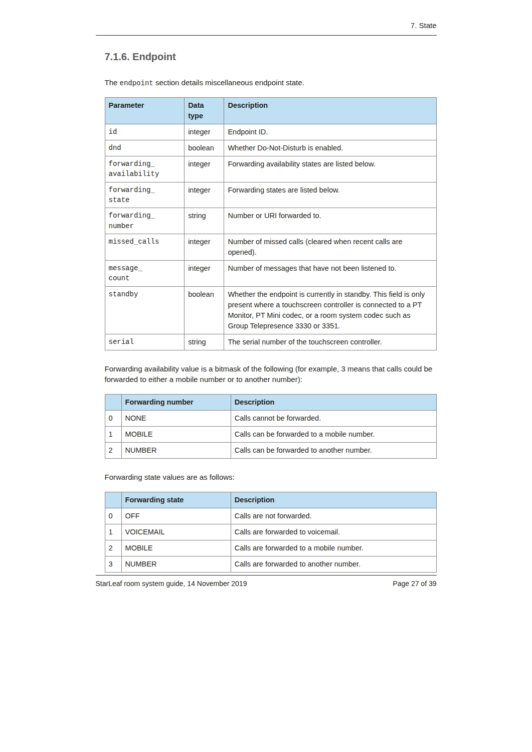7. State
7.1.6. Endpoint
The endpoint section details miscellaneous endpoint state.
| Parameter | Data type | Description |
| --- | --- | --- |
| id | integer | Endpoint ID. |
| dnd | boolean | Whether Do-Not-Disturb is enabled. |
| forwarding_ availability | integer | Forwarding availability states are listed below. |
| forwarding_ state | integer | Forwarding states are listed below. |
| forwarding_ number | string | Number or URI forwarded to. |
| missed_calls | integer | Number of missed calls (cleared when recent calls are opened). |
| message_ count | integer | Number of messages that have not been listened to. |
| standby | boolean | Whether the endpoint is currently in standby. This field is only present where a touchscreen controller is connected to a PT Monitor, PT Mini codec, or a room system codec such as Group Telepresence 3330 or 3351. |
| serial | string | The serial number of the touchscreen controller. |
Forwarding availability value is a bitmask of the following (for example, 3 means that calls could be forwarded to either a mobile number or to another number):
| | Forwarding number | Description |
| --- | --- | --- |
| 0 | NONE | Calls cannot be forwarded. |
| 1 | MOBILE | Calls can be forwarded to a mobile number. |
| 2 | NUMBER | Calls can be forwarded to another number. |
Forwarding state values are as follows:
| | Forwarding state | Description |
| --- | --- | --- |
| 0 | OFF | Calls are not forwarded. |
| 1 | VOICEMAIL | Calls are forwarded to voicemail. |
| 2 | MOBILE | Calls are forwarded to a mobile number. |
| 3 | NUMBER | Calls are forwarded to another number. |
StarLeaf room system guide, 14 November 2019 Page 27 of 39